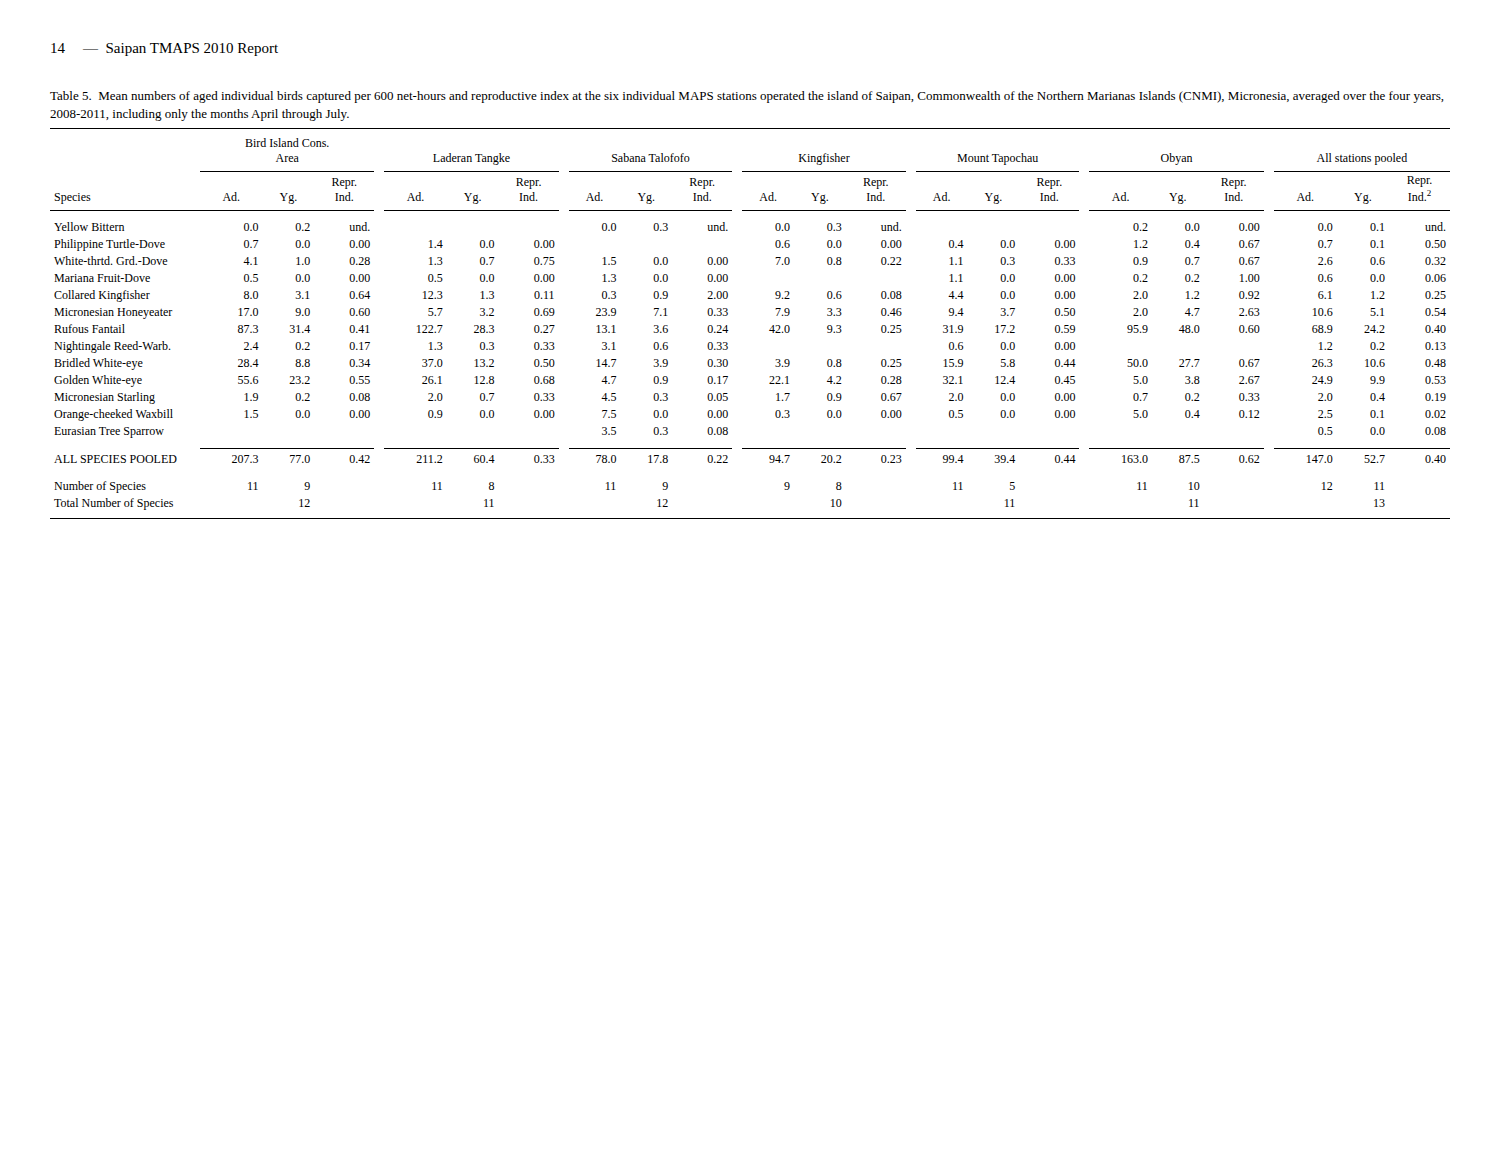14— Saipan TMAPS 2010 Report
Table 5. Mean numbers of aged individual birds captured per 600 net-hours and reproductive index at the six individual MAPS stations operated the island of Saipan, Commonwealth of the Northern Marianas Islands (CNMI), Micronesia, averaged over the four years, 2008-2011, including only the months April through July.
| | Bird Island Cons. Area | | Laderan Tangke | | Sabana Talofofo | | Kingfisher | | Mount Tapochau | | Obyan | | All stations pooled |
| Species | Ad. | Yg. | Repr. Ind. | | Ad. | Yg. | Repr. Ind. | | Ad. | Yg. | Repr. Ind. | | Ad. | Yg. | Repr. Ind. | | Ad. | Yg. | Repr. Ind. | | Ad. | Yg. | Repr. Ind. | | Ad. | Yg. | Repr. Ind. 2 |
| Yellow Bittern | 0.0 | 0.2 | und. | | | | | | 0.0 | 0.3 | und. | | 0.0 | 0.3 | und. | | | | | | 0.2 | 0.0 | 0.00 | | 0.0 | 0.1 | und. |
| Philippine Turtle-Dove | 0.7 | 0.0 | 0.00 | | 1.4 | 0.0 | 0.00 | | | | | | 0.6 | 0.0 | 0.00 | | 0.4 | 0.0 | 0.00 | | 1.2 | 0.4 | 0.67 | | 0.7 | 0.1 | 0.50 |
| White-thrtd. Grd.-Dove | 4.1 | 1.0 | 0.28 | | 1.3 | 0.7 | 0.75 | | 1.5 | 0.0 | 0.00 | | 7.0 | 0.8 | 0.22 | | 1.1 | 0.3 | 0.33 | | 0.9 | 0.7 | 0.67 | | 2.6 | 0.6 | 0.32 |
| Mariana Fruit-Dove | 0.5 | 0.0 | 0.00 | | 0.5 | 0.0 | 0.00 | | 1.3 | 0.0 | 0.00 | | | | | | 1.1 | 0.0 | 0.00 | | 0.2 | 0.2 | 1.00 | | 0.6 | 0.0 | 0.06 |
| Collared Kingfisher | 8.0 | 3.1 | 0.64 | | 12.3 | 1.3 | 0.11 | | 0.3 | 0.9 | 2.00 | | 9.2 | 0.6 | 0.08 | | 4.4 | 0.0 | 0.00 | | 2.0 | 1.2 | 0.92 | | 6.1 | 1.2 | 0.25 |
| Micronesian Honeyeater | 17.0 | 9.0 | 0.60 | | 5.7 | 3.2 | 0.69 | | 23.9 | 7.1 | 0.33 | | 7.9 | 3.3 | 0.46 | | 9.4 | 3.7 | 0.50 | | 2.0 | 4.7 | 2.63 | | 10.6 | 5.1 | 0.54 |
| Rufous Fantail | 87.3 | 31.4 | 0.41 | | 122.7 | 28.3 | 0.27 | | 13.1 | 3.6 | 0.24 | | 42.0 | 9.3 | 0.25 | | 31.9 | 17.2 | 0.59 | | 95.9 | 48.0 | 0.60 | | 68.9 | 24.2 | 0.40 |
| Nightingale Reed-Warb. | 2.4 | 0.2 | 0.17 | | 1.3 | 0.3 | 0.33 | | 3.1 | 0.6 | 0.33 | | | | | | 0.6 | 0.0 | 0.00 | | | | | | 1.2 | 0.2 | 0.13 |
| Bridled White-eye | 28.4 | 8.8 | 0.34 | | 37.0 | 13.2 | 0.50 | | 14.7 | 3.9 | 0.30 | | 3.9 | 0.8 | 0.25 | | 15.9 | 5.8 | 0.44 | | 50.0 | 27.7 | 0.67 | | 26.3 | 10.6 | 0.48 |
| Golden White-eye | 55.6 | 23.2 | 0.55 | | 26.1 | 12.8 | 0.68 | | 4.7 | 0.9 | 0.17 | | 22.1 | 4.2 | 0.28 | | 32.1 | 12.4 | 0.45 | | 5.0 | 3.8 | 2.67 | | 24.9 | 9.9 | 0.53 |
| Micronesian Starling | 1.9 | 0.2 | 0.08 | | 2.0 | 0.7 | 0.33 | | 4.5 | 0.3 | 0.05 | | 1.7 | 0.9 | 0.67 | | 2.0 | 0.0 | 0.00 | | 0.7 | 0.2 | 0.33 | | 2.0 | 0.4 | 0.19 |
| Orange-cheeked Waxbill | 1.5 | 0.0 | 0.00 | | 0.9 | 0.0 | 0.00 | | 7.5 | 0.0 | 0.00 | | 0.3 | 0.0 | 0.00 | | 0.5 | 0.0 | 0.00 | | 5.0 | 0.4 | 0.12 | | 2.5 | 0.1 | 0.02 |
| Eurasian Tree Sparrow | | | | | | | | | 3.5 | 0.3 | 0.08 | | | | | | | | | | | | | | 0.5 | 0.0 | 0.08 |
| ALL SPECIES POOLED | 207.3 | 77.0 | 0.42 | | 211.2 | 60.4 | 0.33 | | 78.0 | 17.8 | 0.22 | | 94.7 | 20.2 | 0.23 | | 99.4 | 39.4 | 0.44 | | 163.0 | 87.5 | 0.62 | | 147.0 | 52.7 | 0.40 |
| Number of Species | 11 | 9 | | | 11 | 8 | | | 11 | 9 | | | 9 | 8 | | | 11 | 5 | | | 11 | 10 | | | 12 | 11 | |
| Total Number of Species | | 12 | | | | 11 | | | | 12 | | | | 10 | | | | 11 | | | | 11 | | | | 13 | |